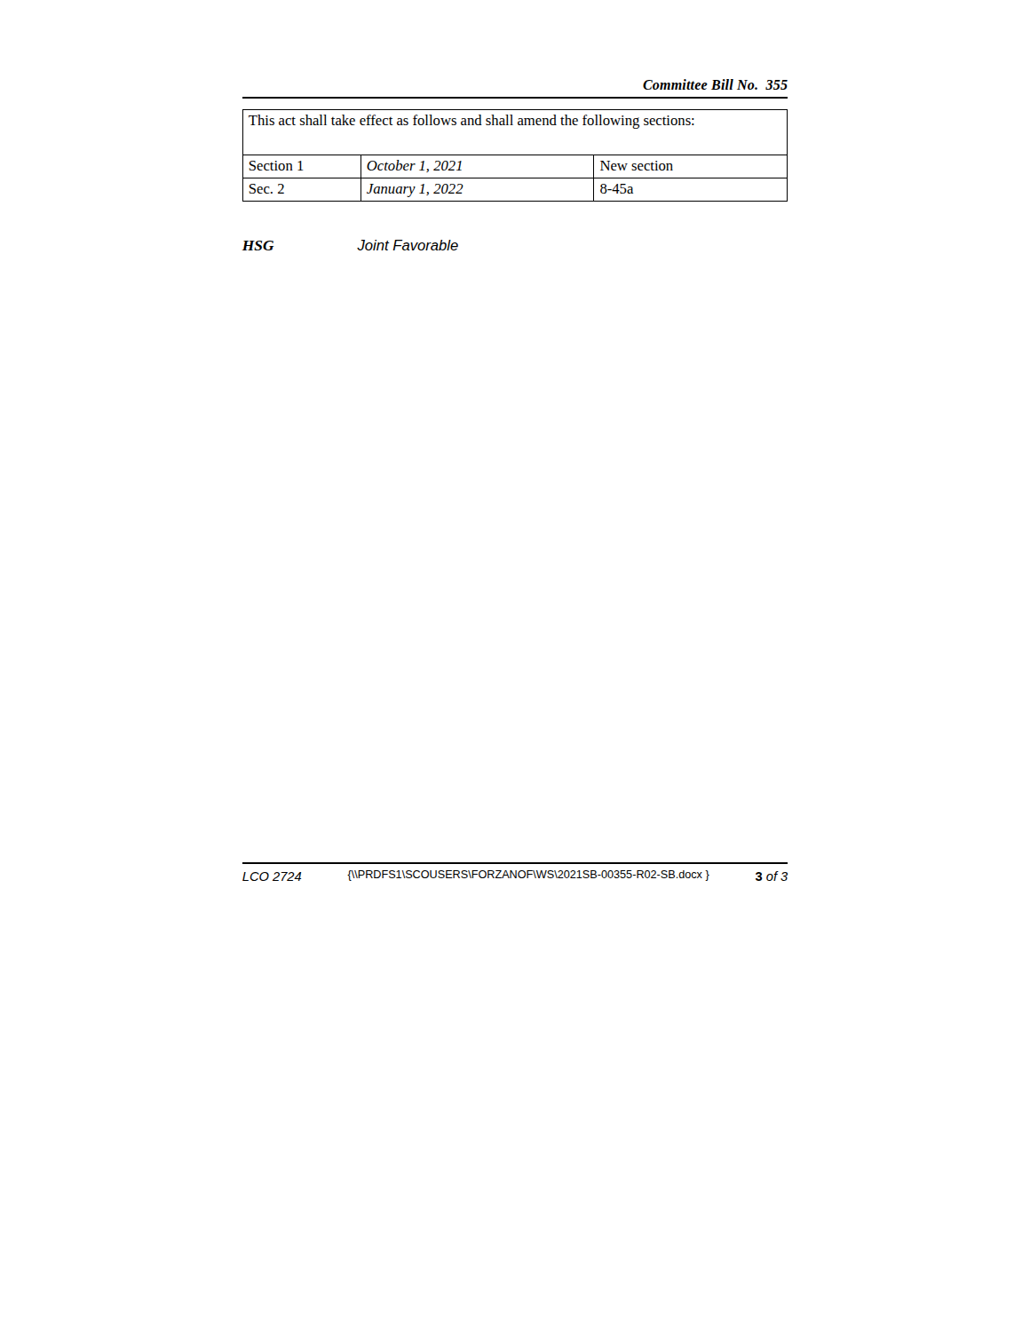Committee Bill No. 355
| This act shall take effect as follows and shall amend the following sections: |
| Section 1 | October 1, 2021 | New section |
| Sec. 2 | January 1, 2022 | 8-45a |
HSG Joint Favorable
LCO 2724
{\\PRDFS1\SCOUSERS\FORZANOF\WS\2021SB-00355-R02-SB.docx }
3 of 3